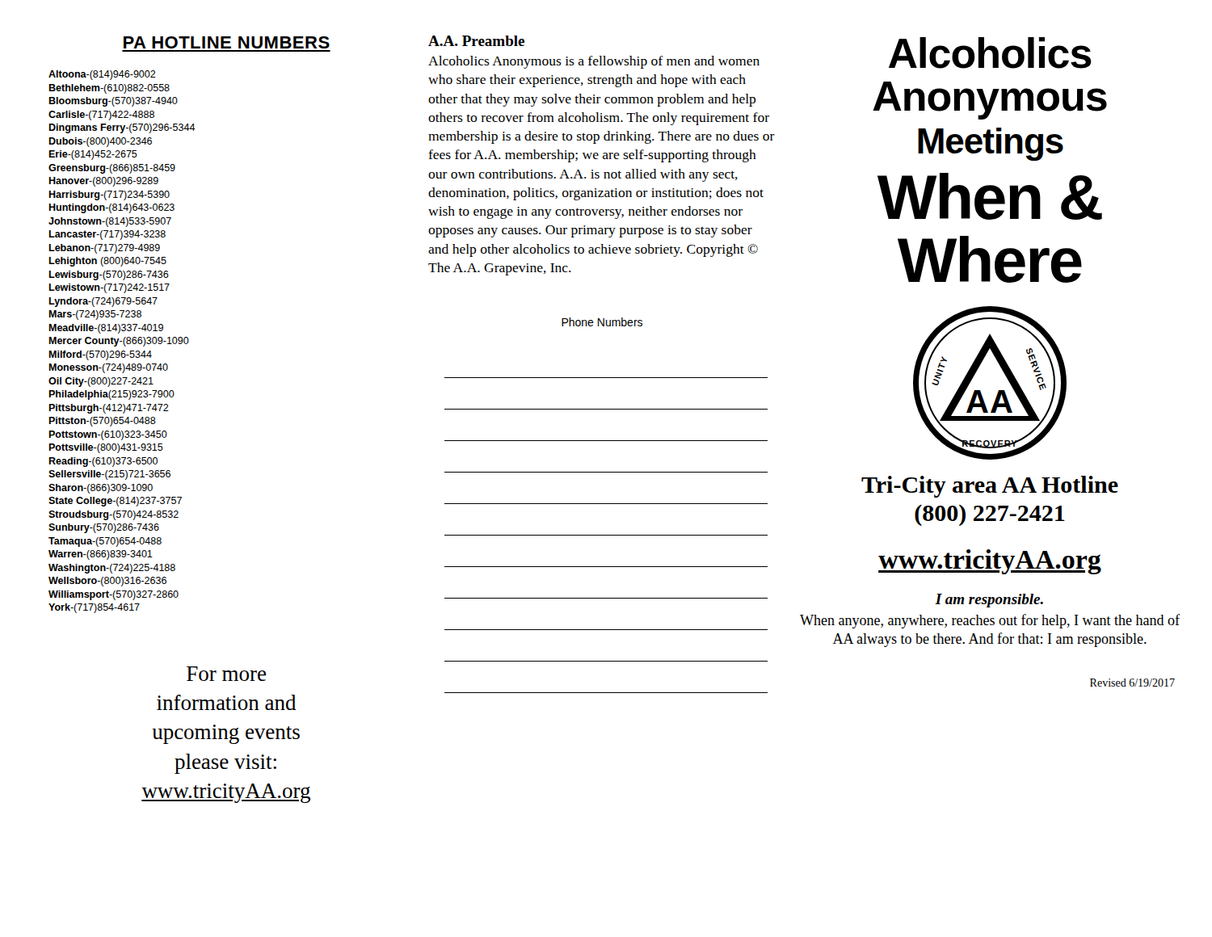PA HOTLINE NUMBERS
Altoona-(814)946-9002
Bethlehem-(610)882-0558
Bloomsburg-(570)387-4940
Carlisle-(717)422-4888
Dingmans Ferry-(570)296-5344
Dubois-(800)400-2346
Erie-(814)452-2675
Greensburg-(866)851-8459
Hanover-(800)296-9289
Harrisburg-(717)234-5390
Huntingdon-(814)643-0623
Johnstown-(814)533-5907
Lancaster-(717)394-3238
Lebanon-(717)279-4989
Lehighton (800)640-7545
Lewisburg-(570)286-7436
Lewistown-(717)242-1517
Lyndora-(724)679-5647
Mars-(724)935-7238
Meadville-(814)337-4019
Mercer County-(866)309-1090
Milford-(570)296-5344
Monesson-(724)489-0740
Oil City-(800)227-2421
Philadelphia(215)923-7900
Pittsburgh-(412)471-7472
Pittston-(570)654-0488
Pottstown-(610)323-3450
Pottsville-(800)431-9315
Reading-(610)373-6500
Sellersville-(215)721-3656
Sharon-(866)309-1090
State College-(814)237-3757
Stroudsburg-(570)424-8532
Sunbury-(570)286-7436
Tamaqua-(570)654-0488
Warren-(866)839-3401
Washington-(724)225-4188
Wellsboro-(800)316-2636
Williamsport-(570)327-2860
York-(717)854-4617
For more
information and
upcoming events
please visit:
www.tricityAA.org
A.A. Preamble
Alcoholics Anonymous is a fellowship of men and women who share their experience, strength and hope with each other that they may solve their common problem and help others to recover from alcoholism. The only requirement for membership is a desire to stop drinking. There are no dues or fees for A.A. membership; we are self-supporting through our own contributions. A.A. is not allied with any sect, denomination, politics, organization or institution; does not wish to engage in any controversy, neither endorses nor opposes any causes. Our primary purpose is to stay sober and help other alcoholics to achieve sobriety. Copyright © The A.A. Grapevine, Inc.
Phone Numbers
Alcoholics
Anonymous
Meetings
When &
Where
AA
UNITY
SERVICE
RECOVERY
Tri-City area AA Hotline
(800) 227-2421
www.tricityAA.org
I am responsible. When anyone, anywhere, reaches out for help, I want the hand of AA always to be there. And for that: I am responsible.
Revised 6/19/2017